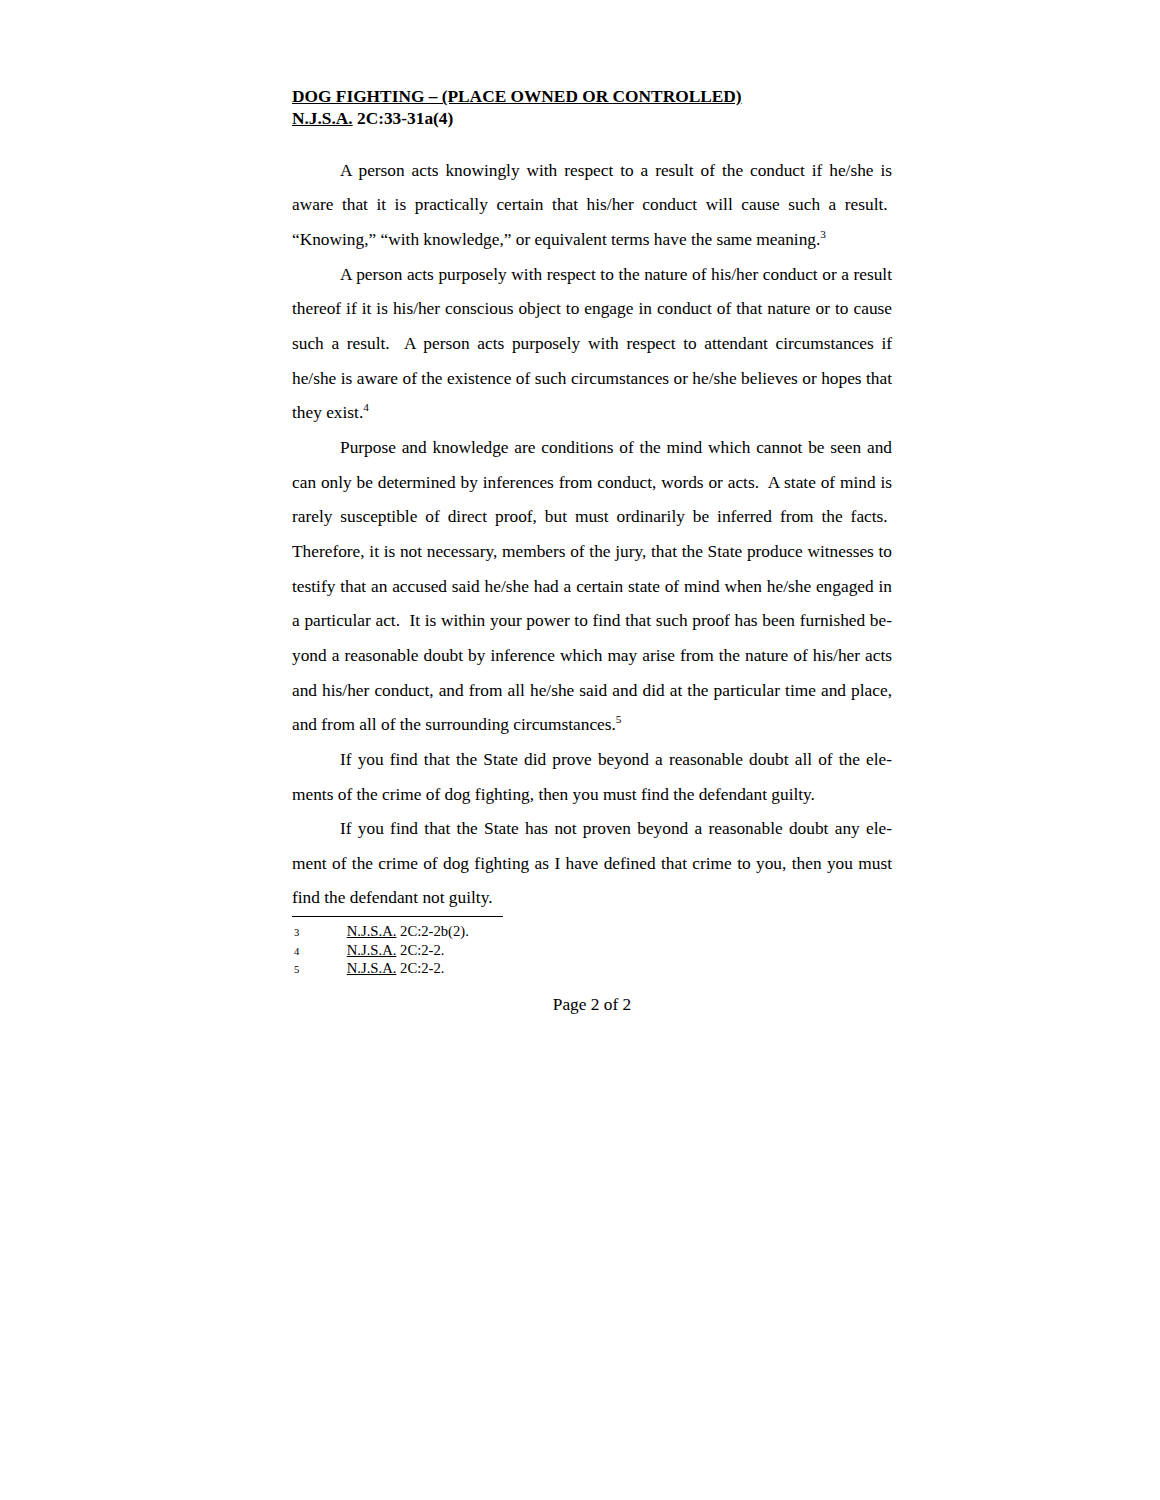DOG FIGHTING – (PLACE OWNED OR CONTROLLED) N.J.S.A. 2C:33-31a(4)
A person acts knowingly with respect to a result of the conduct if he/she is aware that it is practically certain that his/her conduct will cause such a result. “Knowing,” “with knowledge,” or equivalent terms have the same meaning.3
A person acts purposely with respect to the nature of his/her conduct or a result thereof if it is his/her conscious object to engage in conduct of that nature or to cause such a result. A person acts purposely with respect to attendant circumstances if he/she is aware of the existence of such circumstances or he/she believes or hopes that they exist.4
Purpose and knowledge are conditions of the mind which cannot be seen and can only be determined by inferences from conduct, words or acts. A state of mind is rarely susceptible of direct proof, but must ordinarily be inferred from the facts. Therefore, it is not necessary, members of the jury, that the State produce witnesses to testify that an accused said he/she had a certain state of mind when he/she engaged in a particular act. It is within your power to find that such proof has been furnished beyond a reasonable doubt by inference which may arise from the nature of his/her acts and his/her conduct, and from all he/she said and did at the particular time and place, and from all of the surrounding circumstances.5
If you find that the State did prove beyond a reasonable doubt all of the elements of the crime of dog fighting, then you must find the defendant guilty.
If you find that the State has not proven beyond a reasonable doubt any element of the crime of dog fighting as I have defined that crime to you, then you must find the defendant not guilty.
3 N.J.S.A. 2C:2-2b(2).
4 N.J.S.A. 2C:2-2.
5 N.J.S.A. 2C:2-2.
Page 2 of 2